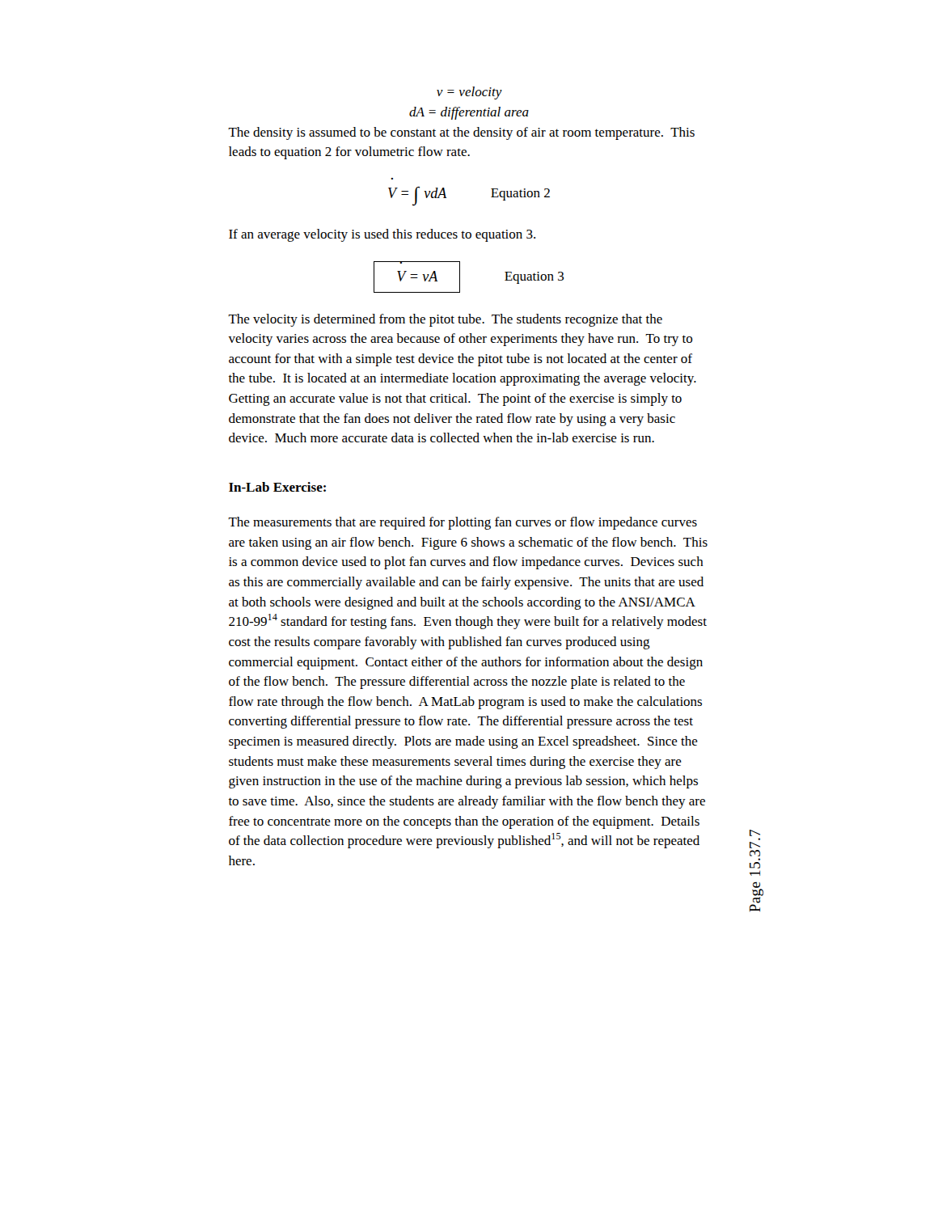v = velocity
dA = differential area
The density is assumed to be constant at the density of air at room temperature. This leads to equation 2 for volumetric flow rate.
V = ∫ vdA Equation 2
If an average velocity is used this reduces to equation 3.
V = vA Equation 3
The velocity is determined from the pitot tube. The students recognize that the velocity varies across the area because of other experiments they have run. To try to account for that with a simple test device the pitot tube is not located at the center of the tube. It is located at an intermediate location approximating the average velocity. Getting an accurate value is not that critical. The point of the exercise is simply to demonstrate that the fan does not deliver the rated flow rate by using a very basic device. Much more accurate data is collected when the in-lab exercise is run.
In-Lab Exercise:
The measurements that are required for plotting fan curves or flow impedance curves are taken using an air flow bench. Figure 6 shows a schematic of the flow bench. This is a common device used to plot fan curves and flow impedance curves. Devices such as this are commercially available and can be fairly expensive. The units that are used at both schools were designed and built at the schools according to the ANSI/AMCA 210-9914 standard for testing fans. Even though they were built for a relatively modest cost the results compare favorably with published fan curves produced using commercial equipment. Contact either of the authors for information about the design of the flow bench. The pressure differential across the nozzle plate is related to the flow rate through the flow bench. A MatLab program is used to make the calculations converting differential pressure to flow rate. The differential pressure across the test specimen is measured directly. Plots are made using an Excel spreadsheet. Since the students must make these measurements several times during the exercise they are given instruction in the use of the machine during a previous lab session, which helps to save time. Also, since the students are already familiar with the flow bench they are free to concentrate more on the concepts than the operation of the equipment. Details of the data collection procedure were previously published15, and will not be repeated here.
Page 15.37.7